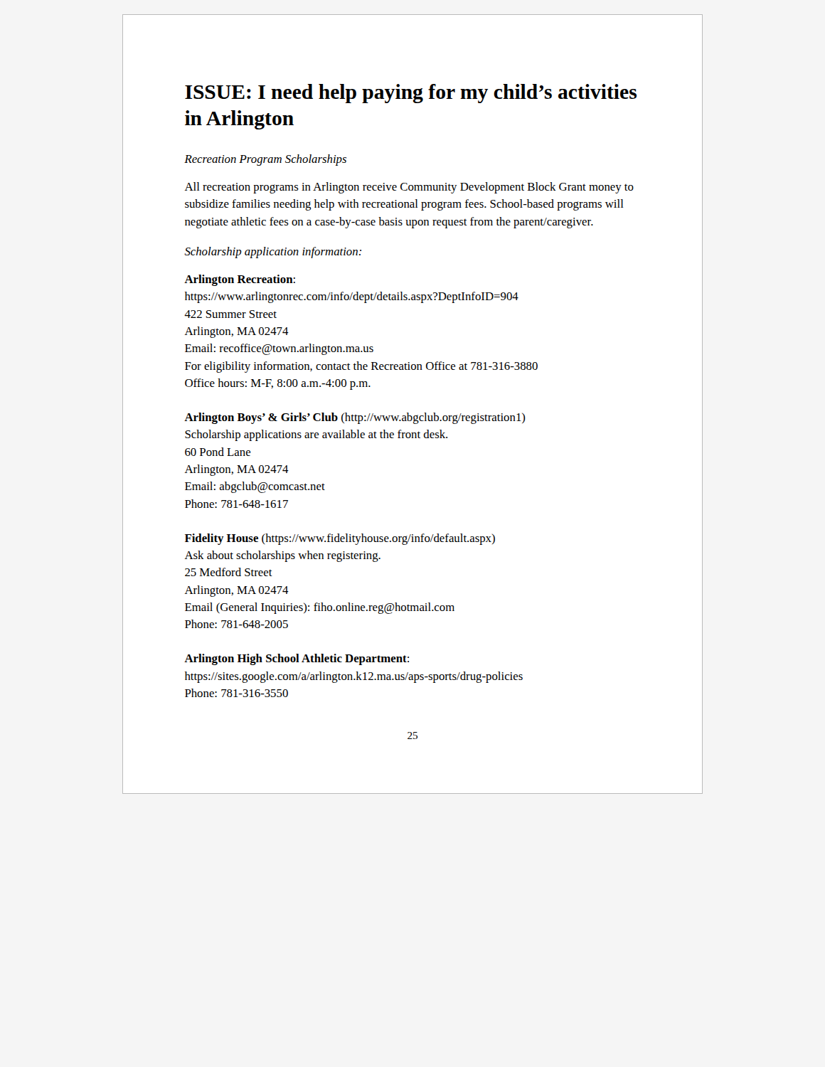ISSUE: I need help paying for my child’s activities in Arlington
Recreation Program Scholarships
All recreation programs in Arlington receive Community Development Block Grant money to subsidize families needing help with recreational program fees. School-based programs will negotiate athletic fees on a case-by-case basis upon request from the parent/caregiver.
Scholarship application information:
Arlington Recreation:
https://www.arlingtonrec.com/info/dept/details.aspx?DeptInfoID=904
422 Summer Street
Arlington, MA 02474
Email: recoffice@town.arlington.ma.us
For eligibility information, contact the Recreation Office at 781-316-3880
Office hours: M-F, 8:00 a.m.-4:00 p.m.
Arlington Boys’ & Girls’ Club (http://www.abgclub.org/registration1)
Scholarship applications are available at the front desk.
60 Pond Lane
Arlington, MA 02474
Email: abgclub@comcast.net
Phone: 781-648-1617
Fidelity House (https://www.fidelityhouse.org/info/default.aspx)
Ask about scholarships when registering.
25 Medford Street
Arlington, MA 02474
Email (General Inquiries): fiho.online.reg@hotmail.com
Phone: 781-648-2005
Arlington High School Athletic Department:
https://sites.google.com/a/arlington.k12.ma.us/aps-sports/drug-policies
Phone: 781-316-3550
25